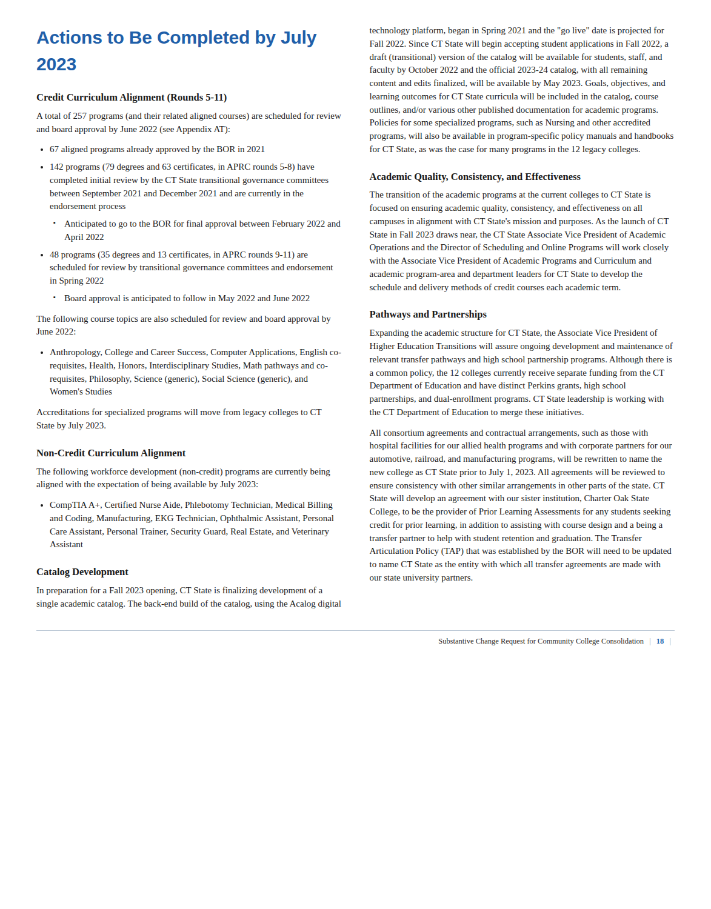Actions to Be Completed by July 2023
Credit Curriculum Alignment (Rounds 5-11)
A total of 257 programs (and their related aligned courses) are scheduled for review and board approval by June 2022 (see Appendix AT):
67 aligned programs already approved by the BOR in 2021
142 programs (79 degrees and 63 certificates, in APRC rounds 5-8) have completed initial review by the CT State transitional governance committees between September 2021 and December 2021 and are currently in the endorsement process
Anticipated to go to the BOR for final approval between February 2022 and April 2022
48 programs (35 degrees and 13 certificates, in APRC rounds 9-11) are scheduled for review by transitional governance committees and endorsement in Spring 2022
Board approval is anticipated to follow in May 2022 and June 2022
The following course topics are also scheduled for review and board approval by June 2022:
Anthropology, College and Career Success, Computer Applications, English co-requisites, Health, Honors, Interdisciplinary Studies, Math pathways and co-requisites, Philosophy, Science (generic), Social Science (generic), and Women's Studies
Accreditations for specialized programs will move from legacy colleges to CT State by July 2023.
Non-Credit Curriculum Alignment
The following workforce development (non-credit) programs are currently being aligned with the expectation of being available by July 2023:
CompTIA A+, Certified Nurse Aide, Phlebotomy Technician, Medical Billing and Coding, Manufacturing, EKG Technician, Ophthalmic Assistant, Personal Care Assistant, Personal Trainer, Security Guard, Real Estate, and Veterinary Assistant
Catalog Development
In preparation for a Fall 2023 opening, CT State is finalizing development of a single academic catalog. The back-end build of the catalog, using the Acalog digital technology platform, began in Spring 2021 and the "go live" date is projected for Fall 2022. Since CT State will begin accepting student applications in Fall 2022, a draft (transitional) version of the catalog will be available for students, staff, and faculty by October 2022 and the official 2023-24 catalog, with all remaining content and edits finalized, will be available by May 2023. Goals, objectives, and learning outcomes for CT State curricula will be included in the catalog, course outlines, and/or various other published documentation for academic programs. Policies for some specialized programs, such as Nursing and other accredited programs, will also be available in program-specific policy manuals and handbooks for CT State, as was the case for many programs in the 12 legacy colleges.
Academic Quality, Consistency, and Effectiveness
The transition of the academic programs at the current colleges to CT State is focused on ensuring academic quality, consistency, and effectiveness on all campuses in alignment with CT State's mission and purposes. As the launch of CT State in Fall 2023 draws near, the CT State Associate Vice President of Academic Operations and the Director of Scheduling and Online Programs will work closely with the Associate Vice President of Academic Programs and Curriculum and academic program-area and department leaders for CT State to develop the schedule and delivery methods of credit courses each academic term.
Pathways and Partnerships
Expanding the academic structure for CT State, the Associate Vice President of Higher Education Transitions will assure ongoing development and maintenance of relevant transfer pathways and high school partnership programs. Although there is a common policy, the 12 colleges currently receive separate funding from the CT Department of Education and have distinct Perkins grants, high school partnerships, and dual-enrollment programs. CT State leadership is working with the CT Department of Education to merge these initiatives.
All consortium agreements and contractual arrangements, such as those with hospital facilities for our allied health programs and with corporate partners for our automotive, railroad, and manufacturing programs, will be rewritten to name the new college as CT State prior to July 1, 2023. All agreements will be reviewed to ensure consistency with other similar arrangements in other parts of the state. CT State will develop an agreement with our sister institution, Charter Oak State College, to be the provider of Prior Learning Assessments for any students seeking credit for prior learning, in addition to assisting with course design and a being a transfer partner to help with student retention and graduation. The Transfer Articulation Policy (TAP) that was established by the BOR will need to be updated to name CT State as the entity with which all transfer agreements are made with our state university partners.
Substantive Change Request for Community College Consolidation | 18 |